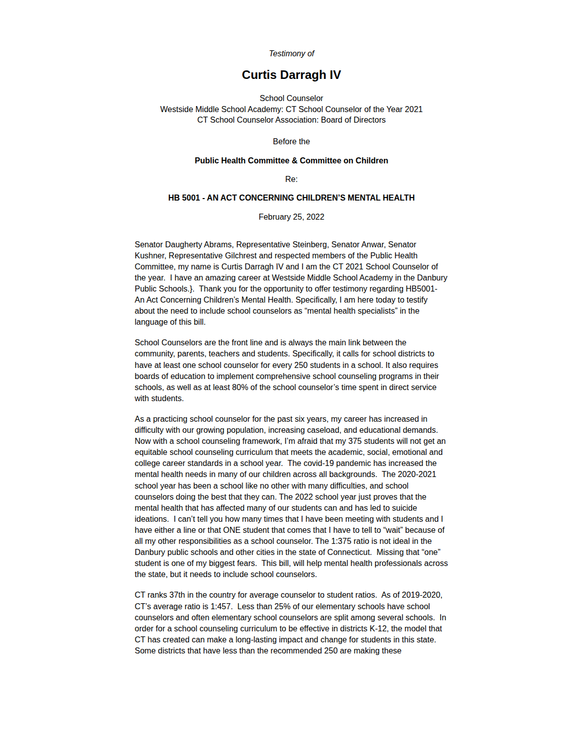Testimony of
Curtis Darragh IV
School Counselor
Westside Middle School Academy: CT School Counselor of the Year 2021
CT School Counselor Association: Board of Directors
Before the
Public Health Committee & Committee on Children
Re:
HB 5001 - AN ACT CONCERNING CHILDREN’S MENTAL HEALTH
February 25, 2022
Senator Daugherty Abrams, Representative Steinberg, Senator Anwar, Senator Kushner, Representative Gilchrest and respected members of the Public Health Committee, my name is Curtis Darragh IV and I am the CT 2021 School Counselor of the year. I have an amazing career at Westside Middle School Academy in the Danbury Public Schools.}. Thank you for the opportunity to offer testimony regarding HB5001- An Act Concerning Children’s Mental Health. Specifically, I am here today to testify about the need to include school counselors as “mental health specialists” in the language of this bill.
School Counselors are the front line and is always the main link between the community, parents, teachers and students. Specifically, it calls for school districts to have at least one school counselor for every 250 students in a school. It also requires boards of education to implement comprehensive school counseling programs in their schools, as well as at least 80% of the school counselor’s time spent in direct service with students.
As a practicing school counselor for the past six years, my career has increased in difficulty with our growing population, increasing caseload, and educational demands. Now with a school counseling framework, I’m afraid that my 375 students will not get an equitable school counseling curriculum that meets the academic, social, emotional and college career standards in a school year. The covid-19 pandemic has increased the mental health needs in many of our children across all backgrounds. The 2020-2021 school year has been a school like no other with many difficulties, and school counselors doing the best that they can. The 2022 school year just proves that the mental health that has affected many of our students can and has led to suicide ideations. I can’t tell you how many times that I have been meeting with students and I have either a line or that ONE student that comes that I have to tell to “wait” because of all my other responsibilities as a school counselor. The 1:375 ratio is not ideal in the Danbury public schools and other cities in the state of Connecticut. Missing that “one” student is one of my biggest fears. This bill, will help mental health professionals across the state, but it needs to include school counselors.
CT ranks 37th in the country for average counselor to student ratios. As of 2019-2020, CT’s average ratio is 1:457. Less than 25% of our elementary schools have school counselors and often elementary school counselors are split among several schools. In order for a school counseling curriculum to be effective in districts K-12, the model that CT has created can make a long-lasting impact and change for students in this state. Some districts that have less than the recommended 250 are making these